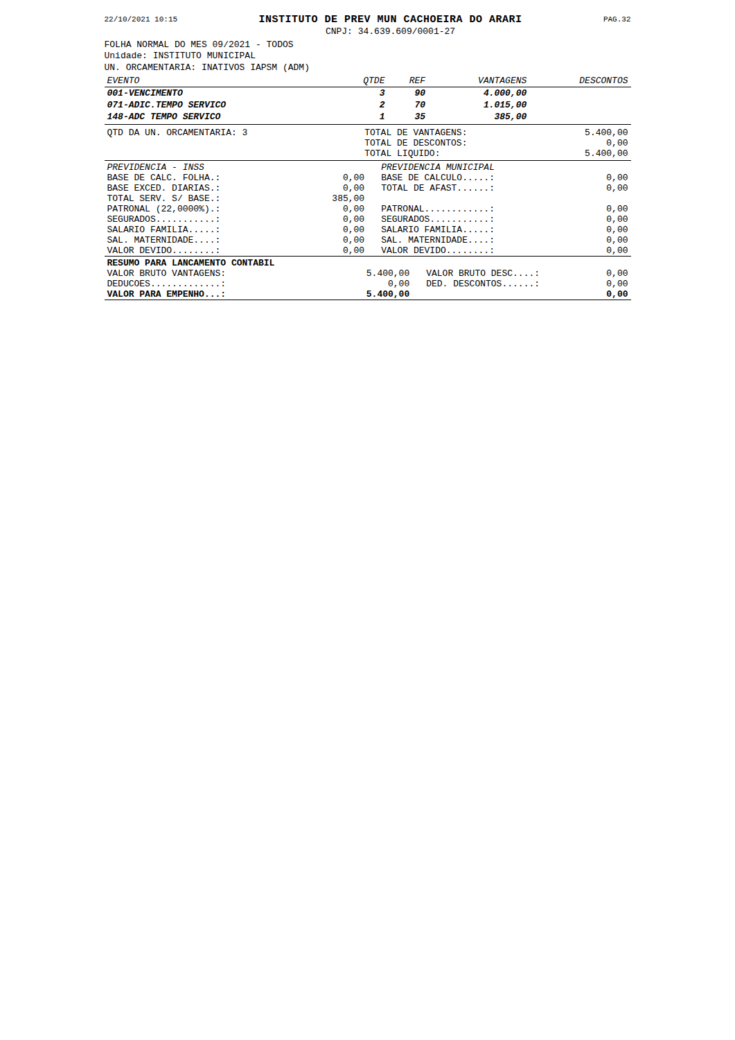22/10/2021 10:15
INSTITUTO DE PREV MUN CACHOEIRA DO ARARI
CNPJ: 34.639.609/0001-27
PAG.32
FOLHA NORMAL DO MES 09/2021 - TODOS
Unidade: INSTITUTO MUNICIPAL
UN. ORCAMENTARIA: INATIVOS IAPSM (ADM)
| EVENTO | QTDE | REF | VANTAGENS | DESCONTOS |
| --- | --- | --- | --- | --- |
| 001-VENCIMENTO | 3 | 90 | 4.000,00 | |
| 071-ADIC.TEMPO SERVICO | 2 | 70 | 1.015,00 | |
| 148-ADC TEMPO SERVICO | 1 | 35 | 385,00 | |
| QTD DA UN. ORCAMENTARIA: 3 | TOTAL DE VANTAGENS: | 5.400,00 |
| | TOTAL DE DESCONTOS: | 0,00 |
| | TOTAL LIQUIDO: | 5.400,00 |
| PREVIDENCIA - INSS | | PREVIDENCIA MUNICIPAL | |
| BASE DE CALC. FOLHA.: | 0,00 | BASE DE CALCULO.....: | 0,00 |
| BASE EXCED. DIARIAS.: | 0,00 | TOTAL DE AFAST......: | 0,00 |
| TOTAL SERV. S/ BASE.: | 385,00 | | |
| PATRONAL (22,0000%).: | 0,00 | PATRONAL............: | 0,00 |
| SEGURADOS...........: | 0,00 | SEGURADOS...........: | 0,00 |
| SALARIO FAMILIA.....: | 0,00 | SALARIO FAMILIA.....: | 0,00 |
| SAL. MATERNIDADE....: | 0,00 | SAL. MATERNIDADE....: | 0,00 |
| VALOR DEVIDO........: | 0,00 | VALOR DEVIDO........: | 0,00 |
| RESUMO PARA LANCAMENTO CONTABIL | | | |
| VALOR BRUTO VANTAGENS: | 5.400,00 | VALOR BRUTO DESC....: | 0,00 |
| DEDUCOES.............: | 0,00 | DED. DESCONTOS......: | 0,00 |
| VALOR PARA EMPENHO...: | 5.400,00 | | 0,00 |